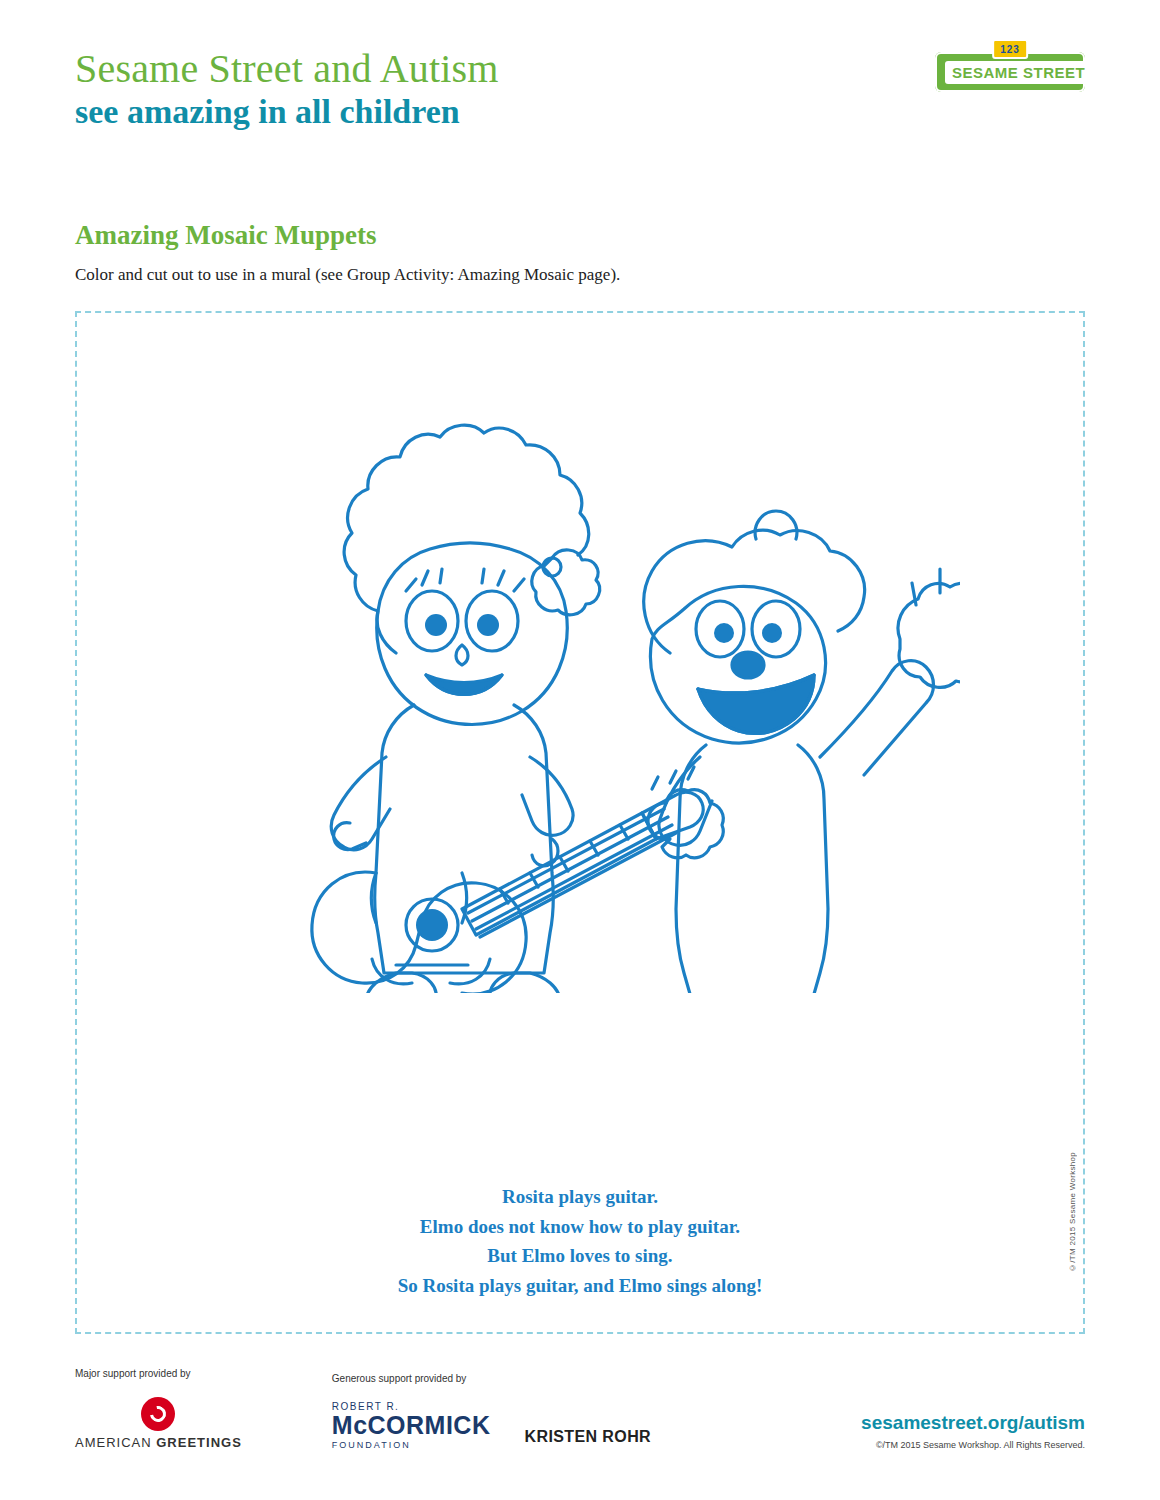Sesame Street and Autism
see amazing in all children
123
SESAME STREET
Amazing Mosaic Muppets
Color and cut out to use in a mural (see Group Activity: Amazing Mosaic page).
Line drawing of Rosita playing a guitar beside Elmo waving and singing A blue outline coloring-page illustration: Rosita, a Muppet with a flower in her hair, holds and strums an acoustic guitar while Elmo stands next to her with one arm raised, mouth open as if singing.
Rosita plays guitar.
Elmo does not know how to play guitar.
But Elmo loves to sing.
So Rosita plays guitar, and Elmo sings along!
©/TM 2015 Sesame Workshop
Major support provided by
AMERICAN GREETINGS
Generous support provided by
ROBERT R.
McCORMICK
FOUNDATION
KRISTEN ROHR
sesamestreet.org/autism
©/TM 2015 Sesame Workshop. All Rights Reserved.